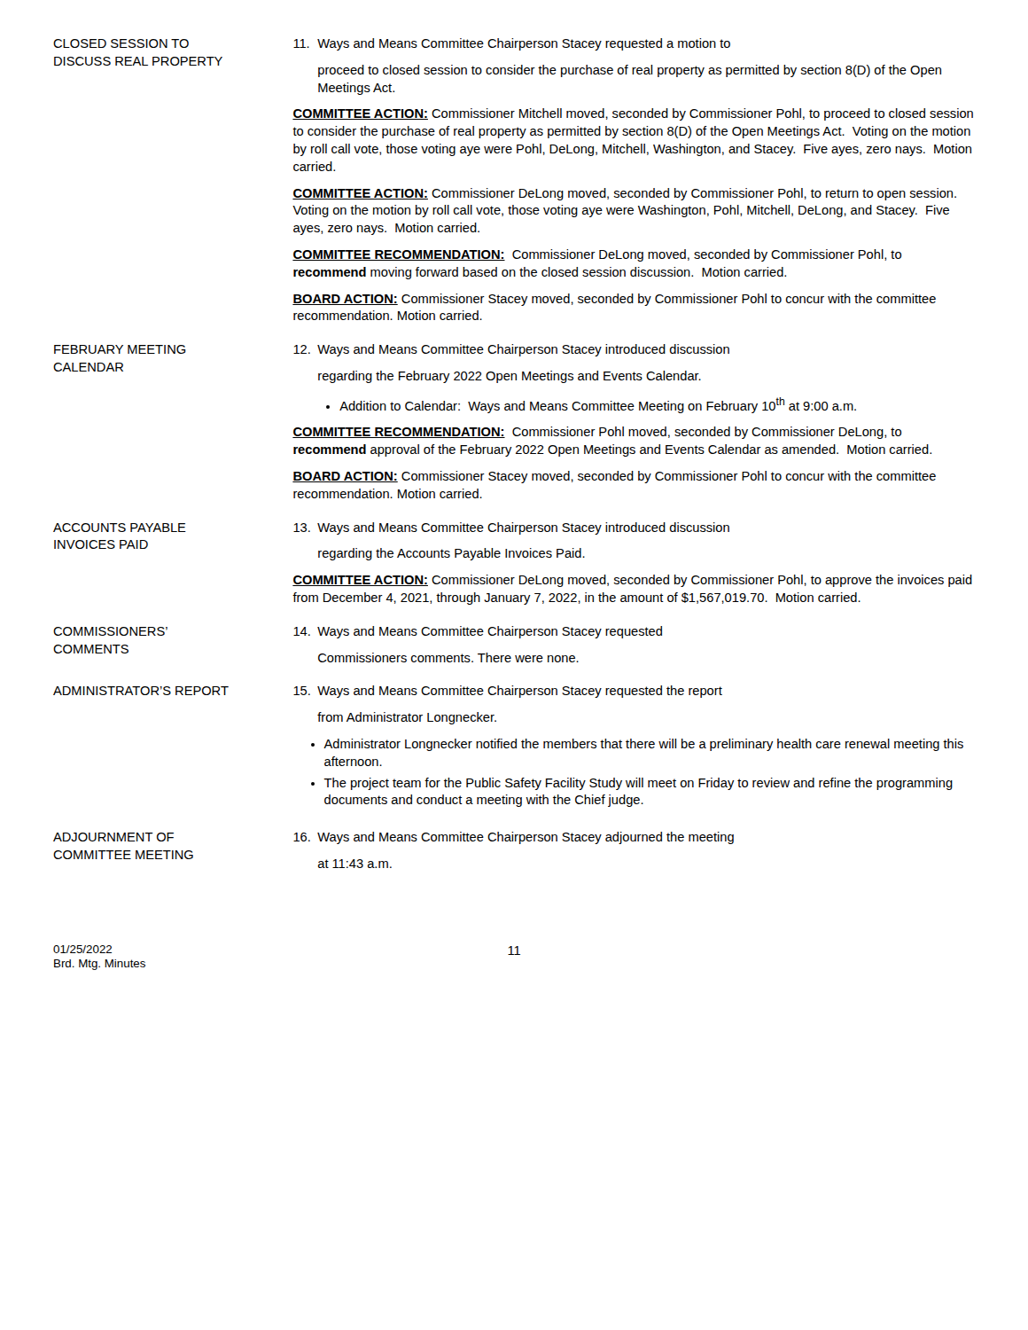| Closed Session to Discuss Real Property | 11. Ways and Means Committee Chairperson Stacey requested a motion to proceed to closed session to consider the purchase of real property as permitted by section 8(D) of the Open Meetings Act. COMMITTEE ACTION: Commissioner Mitchell moved, seconded by Commissioner Pohl, to proceed to closed session to consider the purchase of real property as permitted by section 8(D) of the Open Meetings Act. Voting on the motion by roll call vote, those voting aye were Pohl, DeLong, Mitchell, Washington, and Stacey. Five ayes, zero nays. Motion carried. COMMITTEE ACTION: Commissioner DeLong moved, seconded by Commissioner Pohl, to return to open session. Voting on the motion by roll call vote, those voting aye were Washington, Pohl, Mitchell, DeLong, and Stacey. Five ayes, zero nays. Motion carried. COMMITTEE RECOMMENDATION: Commissioner DeLong moved, seconded by Commissioner Pohl, to recommend moving forward based on the closed session discussion. Motion carried. BOARD ACTION: Commissioner Stacey moved, seconded by Commissioner Pohl to concur with the committee recommendation. Motion carried. |
| February Meeting Calendar | 12. Ways and Means Committee Chairperson Stacey introduced discussion regarding the February 2022 Open Meetings and Events Calendar. Addition to Calendar: Ways and Means Committee Meeting on February 10 th at 9:00 a.m. COMMITTEE RECOMMENDATION: Commissioner Pohl moved, seconded by Commissioner DeLong, to recommend approval of the February 2022 Open Meetings and Events Calendar as amended. Motion carried. BOARD ACTION: Commissioner Stacey moved, seconded by Commissioner Pohl to concur with the committee recommendation. Motion carried. |
| Accounts Payable Invoices Paid | 13. Ways and Means Committee Chairperson Stacey introduced discussion regarding the Accounts Payable Invoices Paid. COMMITTEE ACTION: Commissioner DeLong moved, seconded by Commissioner Pohl, to approve the invoices paid from December 4, 2021, through January 7, 2022, in the amount of $1,567,019.70. Motion carried. |
| Commissioners’ Comments | 14. Ways and Means Committee Chairperson Stacey requested Commissioners comments. There were none. |
| Administrator’s Report | 15. Ways and Means Committee Chairperson Stacey requested the report from Administrator Longnecker. Administrator Longnecker notified the members that there will be a preliminary health care renewal meeting this afternoon. The project team for the Public Safety Facility Study will meet on Friday to review and refine the programming documents and conduct a meeting with the Chief judge. |
| Adjournment of Committee Meeting | 16. Ways and Means Committee Chairperson Stacey adjourned the meeting at 11:43 a.m. |
01/25/2022
Brd. Mtg. Minutes
11